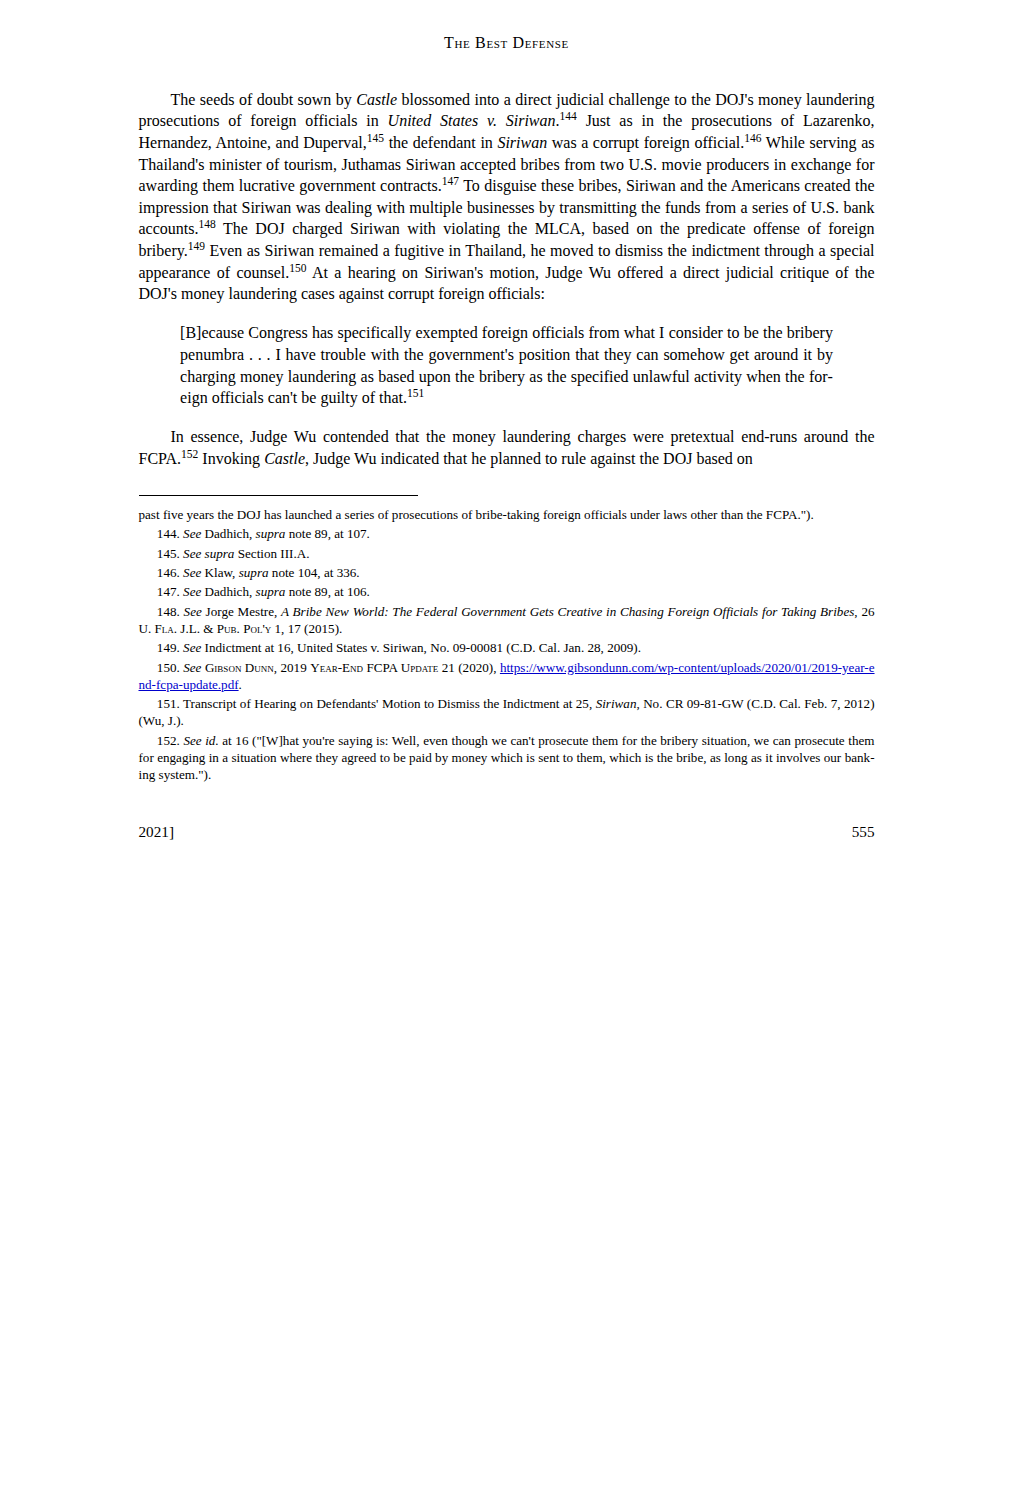The Best Defense
The seeds of doubt sown by Castle blossomed into a direct judicial challenge to the DOJ's money laundering prosecutions of foreign officials in United States v. Siriwan.144 Just as in the prosecutions of Lazarenko, Hernandez, Antoine, and Duperval,145 the defendant in Siriwan was a corrupt foreign official.146 While serving as Thailand's minister of tourism, Juthamas Siriwan accepted bribes from two U.S. movie producers in exchange for awarding them lucrative government contracts.147 To disguise these bribes, Siriwan and the Americans created the impression that Siriwan was dealing with multiple businesses by transmitting the funds from a series of U.S. bank accounts.148 The DOJ charged Siriwan with violating the MLCA, based on the predicate offense of foreign bribery.149 Even as Siriwan remained a fugitive in Thailand, he moved to dismiss the indictment through a special appearance of counsel.150 At a hearing on Siriwan's motion, Judge Wu offered a direct judicial critique of the DOJ's money laundering cases against corrupt foreign officials:
[B]ecause Congress has specifically exempted foreign officials from what I consider to be the bribery penumbra . . . I have trouble with the government's position that they can somehow get around it by charging money laundering as based upon the bribery as the specified unlawful activity when the foreign officials can't be guilty of that.151
In essence, Judge Wu contended that the money laundering charges were pretextual end-runs around the FCPA.152 Invoking Castle, Judge Wu indicated that he planned to rule against the DOJ based on
past five years the DOJ has launched a series of prosecutions of bribe-taking foreign officials under laws other than the FCPA.").
144. See Dadhich, supra note 89, at 107.
145. See supra Section III.A.
146. See Klaw, supra note 104, at 336.
147. See Dadhich, supra note 89, at 106.
148. See Jorge Mestre, A Bribe New World: The Federal Government Gets Creative in Chasing Foreign Officials for Taking Bribes, 26 U. Fla. J.L. & Pub. Pol'y 1, 17 (2015).
149. See Indictment at 16, United States v. Siriwan, No. 09-00081 (C.D. Cal. Jan. 28, 2009).
150. See Gibson Dunn, 2019 Year-End FCPA Update 21 (2020), https://www.gibsondunn.com/wp-content/uploads/2020/01/2019-year-end-fcpa-update.pdf.
151. Transcript of Hearing on Defendants' Motion to Dismiss the Indictment at 25, Siriwan, No. CR 09-81-GW (C.D. Cal. Feb. 7, 2012) (Wu, J.).
152. See id. at 16 ("[W]hat you're saying is: Well, even though we can't prosecute them for the bribery situation, we can prosecute them for engaging in a situation where they agreed to be paid by money which is sent to them, which is the bribe, as long as it involves our banking system.").
2021] 555